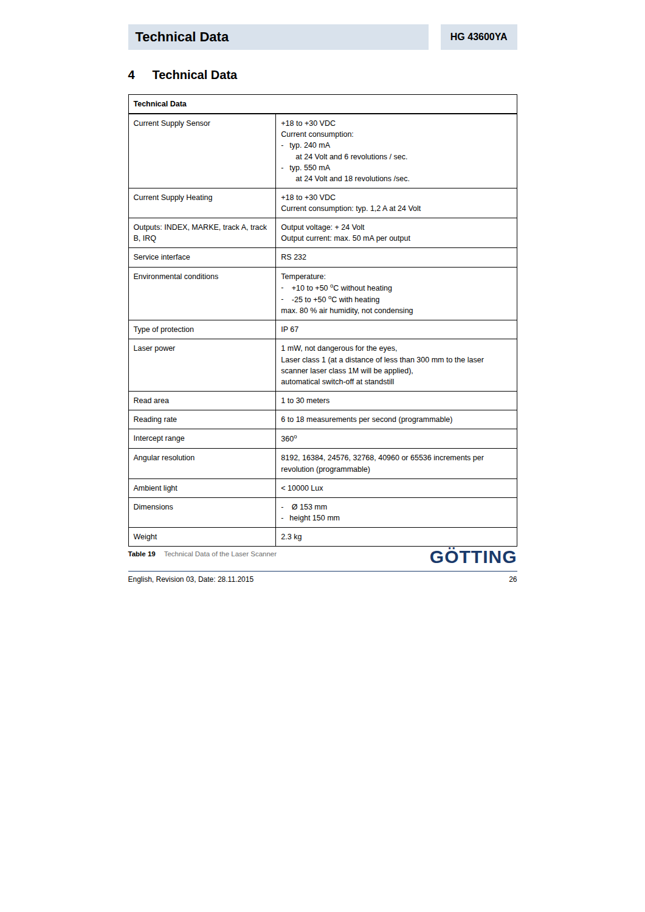Technical Data
HG 43600YA
4 Technical Data
| Technical Data |
| --- |
| Current Supply Sensor | +18 to +30 VDC Current consumption: typ. 240 mA at 24 Volt and 6 revolutions / sec. typ. 550 mA at 24 Volt and 18 revolutions /sec. |
| Current Supply Heating | +18 to +30 VDC Current consumption: typ. 1,2 A at 24 Volt |
| Outputs: INDEX, MARKE, track A, track B, IRQ | Output voltage: + 24 Volt Output current: max. 50 mA per output |
| Service interface | RS 232 |
| Environmental conditions | Temperature: +10 to +50 o C without heating -25 to +50 o C with heating max. 80 % air humidity, not condensing |
| Type of protection | IP 67 |
| Laser power | 1 mW, not dangerous for the eyes, Laser class 1 (at a distance of less than 300 mm to the laser scanner laser class 1M will be applied), automatical switch-off at standstill |
| Read area | 1 to 30 meters |
| Reading rate | 6 to 18 measurements per second (programmable) |
| Intercept range | 360 o |
| Angular resolution | 8192, 16384, 24576, 32768, 40960 or 65536 increments per revolution (programmable) |
| Ambient light | < 10000 Lux |
| Dimensions | Ø 153 mm height 150 mm |
| Weight | 2.3 kg |
Table 19 Technical Data of the Laser Scanner
GÖTTING
English, Revision 03, Date: 28.11.2015 26